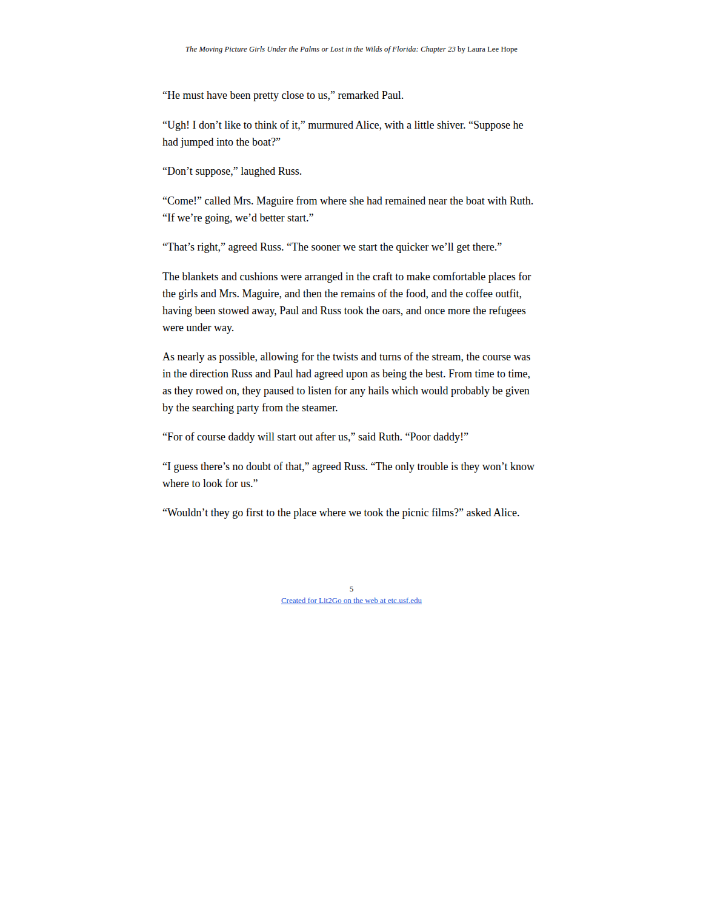The Moving Picture Girls Under the Palms or Lost in the Wilds of Florida: Chapter 23 by Laura Lee Hope
“He must have been pretty close to us,” remarked Paul.
“Ugh! I don’t like to think of it,” murmured Alice, with a little shiver. “Suppose he had jumped into the boat?”
“Don’t suppose,” laughed Russ.
“Come!” called Mrs. Maguire from where she had remained near the boat with Ruth. “If we’re going, we’d better start.”
“That’s right,” agreed Russ. “The sooner we start the quicker we’ll get there.”
The blankets and cushions were arranged in the craft to make comfortable places for the girls and Mrs. Maguire, and then the remains of the food, and the coffee outfit, having been stowed away, Paul and Russ took the oars, and once more the refugees were under way.
As nearly as possible, allowing for the twists and turns of the stream, the course was in the direction Russ and Paul had agreed upon as being the best. From time to time, as they rowed on, they paused to listen for any hails which would probably be given by the searching party from the steamer.
“For of course daddy will start out after us,” said Ruth. “Poor daddy!”
“I guess there’s no doubt of that,” agreed Russ. “The only trouble is they won’t know where to look for us.”
“Wouldn’t they go first to the place where we took the picnic films?” asked Alice.
5
Created for Lit2Go on the web at etc.usf.edu